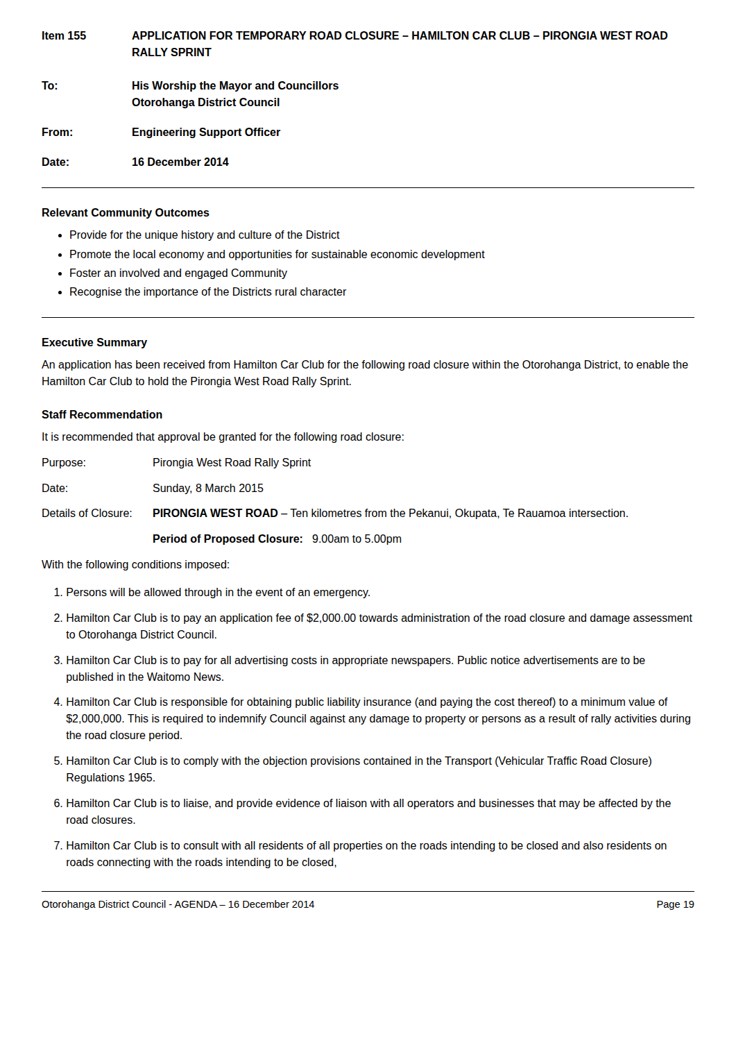Item 155
APPLICATION FOR TEMPORARY ROAD CLOSURE – HAMILTON CAR CLUB – PIRONGIA WEST ROAD RALLY SPRINT
To:
His Worship the Mayor and Councillors
Otorohanga District Council
From:
Engineering Support Officer
Date:
16 December 2014
Relevant Community Outcomes
Provide for the unique history and culture of the District
Promote the local economy and opportunities for sustainable economic development
Foster an involved and engaged Community
Recognise the importance of the Districts rural character
Executive Summary
An application has been received from Hamilton Car Club for the following road closure within the Otorohanga District, to enable the Hamilton Car Club to hold the Pirongia West Road Rally Sprint.
Staff Recommendation
It is recommended that approval be granted for the following road closure:
Purpose:
Pirongia West Road Rally Sprint
Date:
Sunday, 8 March 2015
Details of Closure:
PIRONGIA WEST ROAD – Ten kilometres from the Pekanui, Okupata, Te Rauamoa intersection.
Period of Proposed Closure:
9.00am to 5.00pm
With the following conditions imposed:
Persons will be allowed through in the event of an emergency.
Hamilton Car Club is to pay an application fee of $2,000.00 towards administration of the road closure and damage assessment to Otorohanga District Council.
Hamilton Car Club is to pay for all advertising costs in appropriate newspapers. Public notice advertisements are to be published in the Waitomo News.
Hamilton Car Club is responsible for obtaining public liability insurance (and paying the cost thereof) to a minimum value of $2,000,000. This is required to indemnify Council against any damage to property or persons as a result of rally activities during the road closure period.
Hamilton Car Club is to comply with the objection provisions contained in the Transport (Vehicular Traffic Road Closure) Regulations 1965.
Hamilton Car Club is to liaise, and provide evidence of liaison with all operators and businesses that may be affected by the road closures.
Hamilton Car Club is to consult with all residents of all properties on the roads intending to be closed and also residents on roads connecting with the roads intending to be closed,
Otorohanga District Council - AGENDA – 16 December 2014
Page 19